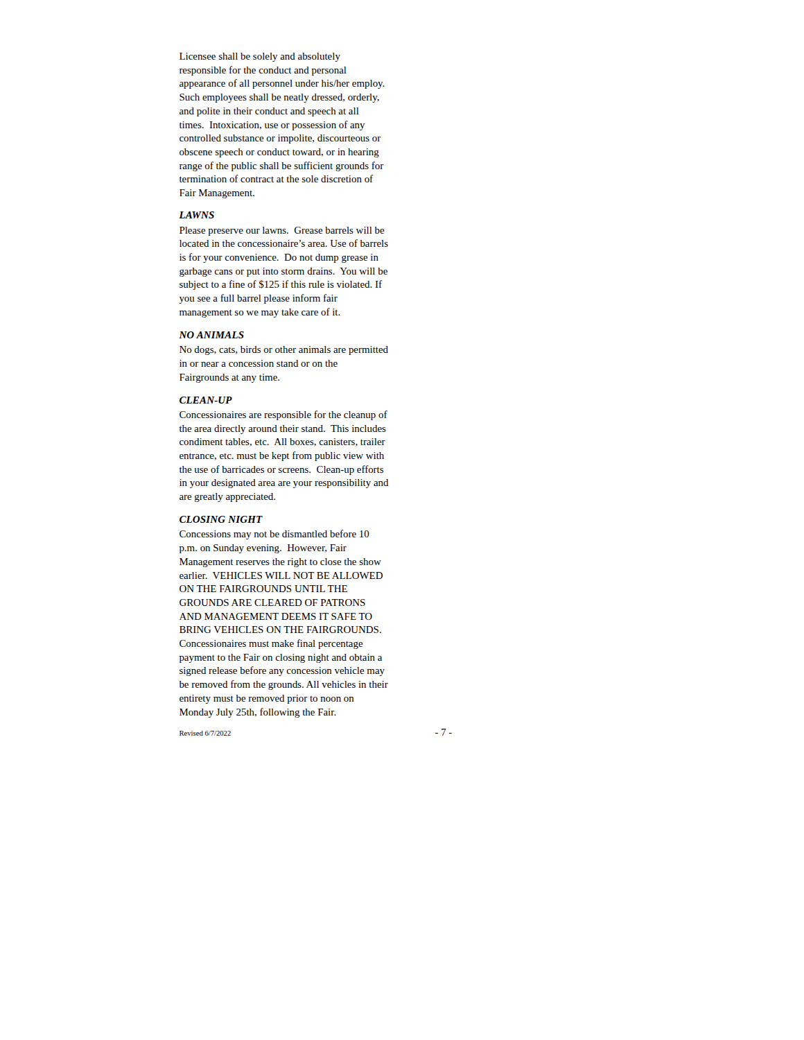Licensee shall be solely and absolutely responsible for the conduct and personal appearance of all personnel under his/her employ. Such employees shall be neatly dressed, orderly, and polite in their conduct and speech at all times. Intoxication, use or possession of any controlled substance or impolite, discourteous or obscene speech or conduct toward, or in hearing range of the public shall be sufficient grounds for termination of contract at the sole discretion of Fair Management.
LAWNS
Please preserve our lawns. Grease barrels will be located in the concessionaire’s area. Use of barrels is for your convenience. Do not dump grease in garbage cans or put into storm drains. You will be subject to a fine of $125 if this rule is violated. If you see a full barrel please inform fair management so we may take care of it.
NO ANIMALS
No dogs, cats, birds or other animals are permitted in or near a concession stand or on the Fairgrounds at any time.
CLEAN-UP
Concessionaires are responsible for the cleanup of the area directly around their stand. This includes condiment tables, etc. All boxes, canisters, trailer entrance, etc. must be kept from public view with the use of barricades or screens. Clean-up efforts in your designated area are your responsibility and are greatly appreciated.
CLOSING NIGHT
Concessions may not be dismantled before 10 p.m. on Sunday evening. However, Fair Management reserves the right to close the show earlier. VEHICLES WILL NOT BE ALLOWED ON THE FAIRGROUNDS UNTIL THE GROUNDS ARE CLEARED OF PATRONS AND MANAGEMENT DEEMS IT SAFE TO BRING VEHICLES ON THE FAIRGROUNDS. Concessionaires must make final percentage payment to the Fair on closing night and obtain a signed release before any concession vehicle may be removed from the grounds. All vehicles in their entirety must be removed prior to noon on Monday July 25th, following the Fair.
Revised 6/7/2022 - 7 -